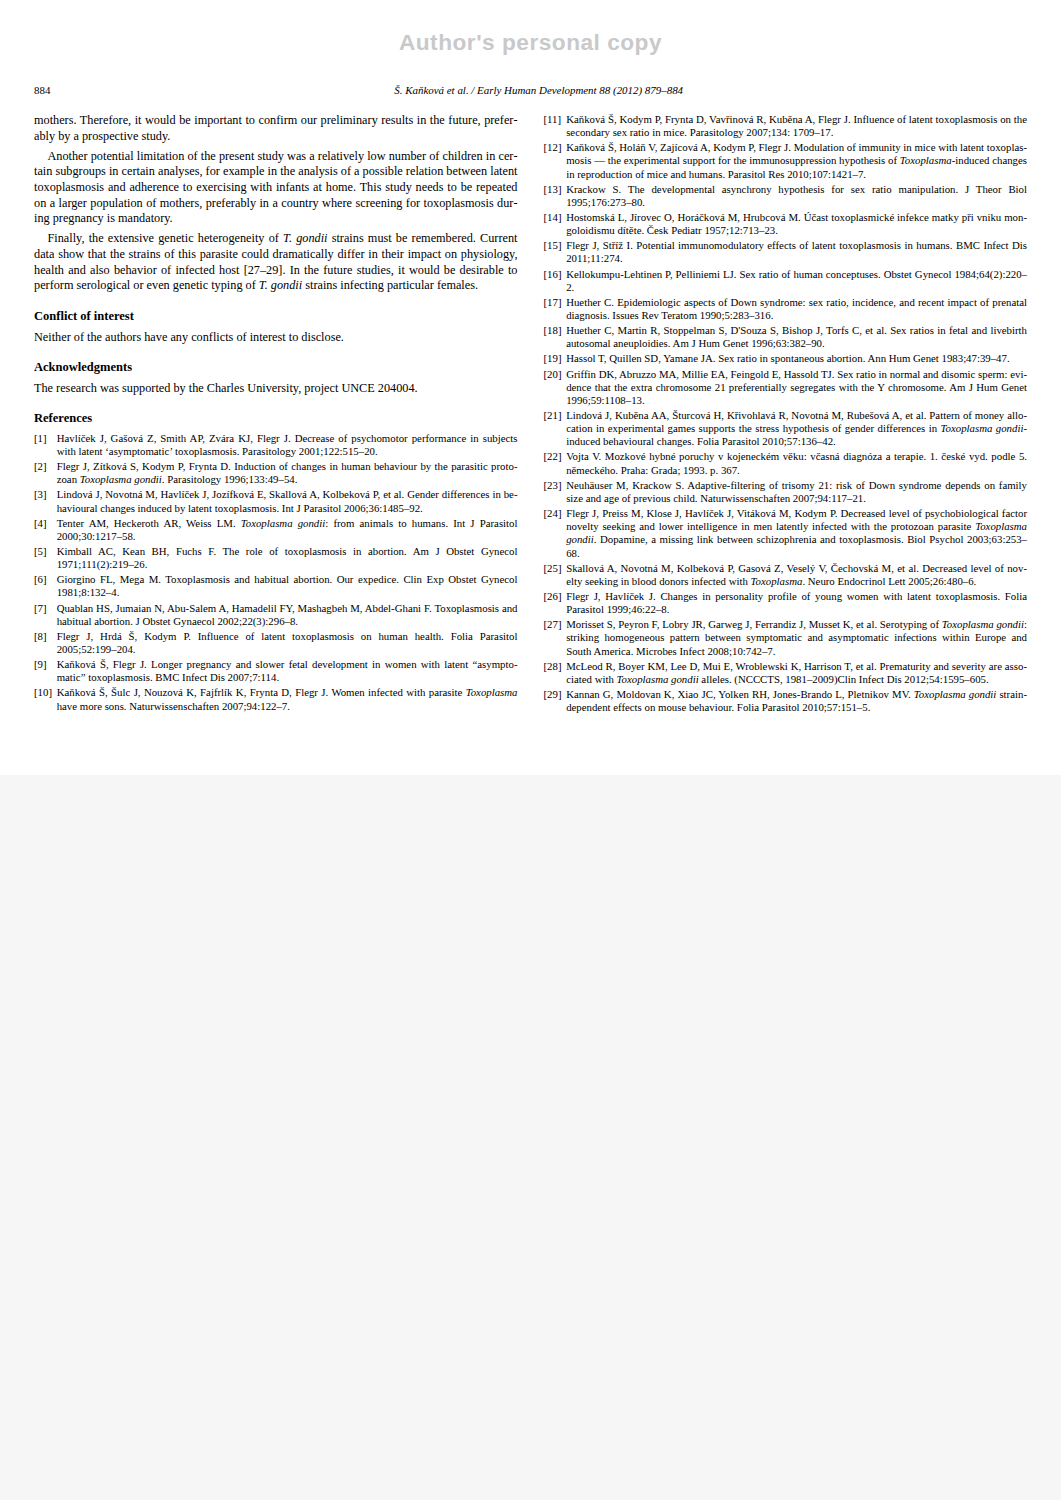Author's personal copy
884 Š. Kaňková et al. / Early Human Development 88 (2012) 879–884
mothers. Therefore, it would be important to confirm our preliminary results in the future, preferably by a prospective study.
Another potential limitation of the present study was a relatively low number of children in certain subgroups in certain analyses, for example in the analysis of a possible relation between latent toxoplasmosis and adherence to exercising with infants at home. This study needs to be repeated on a larger population of mothers, preferably in a country where screening for toxoplasmosis during pregnancy is mandatory.
Finally, the extensive genetic heterogeneity of T. gondii strains must be remembered. Current data show that the strains of this parasite could dramatically differ in their impact on physiology, health and also behavior of infected host [27–29]. In the future studies, it would be desirable to perform serological or even genetic typing of T. gondii strains infecting particular females.
Conflict of interest
Neither of the authors have any conflicts of interest to disclose.
Acknowledgments
The research was supported by the Charles University, project UNCE 204004.
References
[1] Havlíček J, Gašová Z, Smith AP, Zvára KJ, Flegr J. Decrease of psychomotor performance in subjects with latent ‘asymptomatic’ toxoplasmosis. Parasitology 2001;122:515–20.
[2] Flegr J, Zítková S, Kodym P, Frynta D. Induction of changes in human behaviour by the parasitic protozoan Toxoplasma gondii. Parasitology 1996;133:49–54.
[3] Lindová J, Novotná M, Havlíček J, Jozífková E, Skallová A, Kolbeková P, et al. Gender differences in behavioural changes induced by latent toxoplasmosis. Int J Parasitol 2006;36:1485–92.
[4] Tenter AM, Heckeroth AR, Weiss LM. Toxoplasma gondii: from animals to humans. Int J Parasitol 2000;30:1217–58.
[5] Kimball AC, Kean BH, Fuchs F. The role of toxoplasmosis in abortion. Am J Obstet Gynecol 1971;111(2):219–26.
[6] Giorgino FL, Mega M. Toxoplasmosis and habitual abortion. Our expedice. Clin Exp Obstet Gynecol 1981;8:132–4.
[7] Quablan HS, Jumaian N, Abu-Salem A, Hamadelil FY, Mashagbeh M, Abdel-Ghani F. Toxoplasmosis and habitual abortion. J Obstet Gynaecol 2002;22(3):296–8.
[8] Flegr J, Hrdá Š, Kodym P. Influence of latent toxoplasmosis on human health. Folia Parasitol 2005;52:199–204.
[9] Kaňková Š, Flegr J. Longer pregnancy and slower fetal development in women with latent “asymptomatic” toxoplasmosis. BMC Infect Dis 2007;7:114.
[10] Kaňková Š, Šulc J, Nouzová K, Fajfrlík K, Frynta D, Flegr J. Women infected with parasite Toxoplasma have more sons. Naturwissenschaften 2007;94:122–7.
[11] Kaňková Š, Kodym P, Frynta D, Vavřinová R, Kuběna A, Flegr J. Influence of latent toxoplasmosis on the secondary sex ratio in mice. Parasitology 2007;134: 1709–17.
[12] Kaňková Š, Holáň V, Zajícová A, Kodym P, Flegr J. Modulation of immunity in mice with latent toxoplasmosis — the experimental support for the immunosuppression hypothesis of Toxoplasma-induced changes in reproduction of mice and humans. Parasitol Res 2010;107:1421–7.
[13] Krackow S. The developmental asynchrony hypothesis for sex ratio manipulation. J Theor Biol 1995;176:273–80.
[14] Hostomská L, Jírovec O, Horáčková M, Hrubcová M. Účast toxoplasmické infekce matky při vniku mongoloidismu dítěte. Česk Pediatr 1957;12:713–23.
[15] Flegr J, Stříž I. Potential immunomodulatory effects of latent toxoplasmosis in humans. BMC Infect Dis 2011;11:274.
[16] Kellokumpu-Lehtinen P, Pelliniemi LJ. Sex ratio of human conceptuses. Obstet Gynecol 1984;64(2):220–2.
[17] Huether C. Epidemiologic aspects of Down syndrome: sex ratio, incidence, and recent impact of prenatal diagnosis. Issues Rev Teratom 1990;5:283–316.
[18] Huether C, Martin R, Stoppelman S, D'Souza S, Bishop J, Torfs C, et al. Sex ratios in fetal and livebirth autosomal aneuploidies. Am J Hum Genet 1996;63:382–90.
[19] Hassol T, Quillen SD, Yamane JA. Sex ratio in spontaneous abortion. Ann Hum Genet 1983;47:39–47.
[20] Griffin DK, Abruzzo MA, Millie EA, Feingold E, Hassold TJ. Sex ratio in normal and disomic sperm: evidence that the extra chromosome 21 preferentially segregates with the Y chromosome. Am J Hum Genet 1996;59:1108–13.
[21] Lindová J, Kuběna AA, Šturcová H, Křivohlavá R, Novotná M, Rubešová A, et al. Pattern of money allocation in experimental games supports the stress hypothesis of gender differences in Toxoplasma gondii-induced behavioural changes. Folia Parasitol 2010;57:136–42.
[22] Vojta V. Mozkové hybné poruchy v kojeneckém věku: včasná diagnóza a terapie. 1. české vyd. podle 5. německého. Praha: Grada; 1993. p. 367.
[23] Neuhäuser M, Krackow S. Adaptive-filtering of trisomy 21: risk of Down syndrome depends on family size and age of previous child. Naturwissenschaften 2007;94:117–21.
[24] Flegr J, Preiss M, Klose J, Havlíček J, Vitáková M, Kodym P. Decreased level of psychobiological factor novelty seeking and lower intelligence in men latently infected with the protozoan parasite Toxoplasma gondii. Dopamine, a missing link between schizophrenia and toxoplasmosis. Biol Psychol 2003;63:253–68.
[25] Skallová A, Novotná M, Kolbeková P, Gasová Z, Veselý V, Čechovská M, et al. Decreased level of novelty seeking in blood donors infected with Toxoplasma. Neuro Endocrinol Lett 2005;26:480–6.
[26] Flegr J, Havlíček J. Changes in personality profile of young women with latent toxoplasmosis. Folia Parasitol 1999;46:22–8.
[27] Morisset S, Peyron F, Lobry JR, Garweg J, Ferrandiz J, Musset K, et al. Serotyping of Toxoplasma gondii: striking homogeneous pattern between symptomatic and asymptomatic infections within Europe and South America. Microbes Infect 2008;10:742–7.
[28] McLeod R, Boyer KM, Lee D, Mui E, Wroblewski K, Harrison T, et al. Prematurity and severity are associated with Toxoplasma gondii alleles. (NCCCTS, 1981–2009)Clin Infect Dis 2012;54:1595–605.
[29] Kannan G, Moldovan K, Xiao JC, Yolken RH, Jones-Brando L, Pletnikov MV. Toxoplasma gondii strain-dependent effects on mouse behaviour. Folia Parasitol 2010;57:151–5.